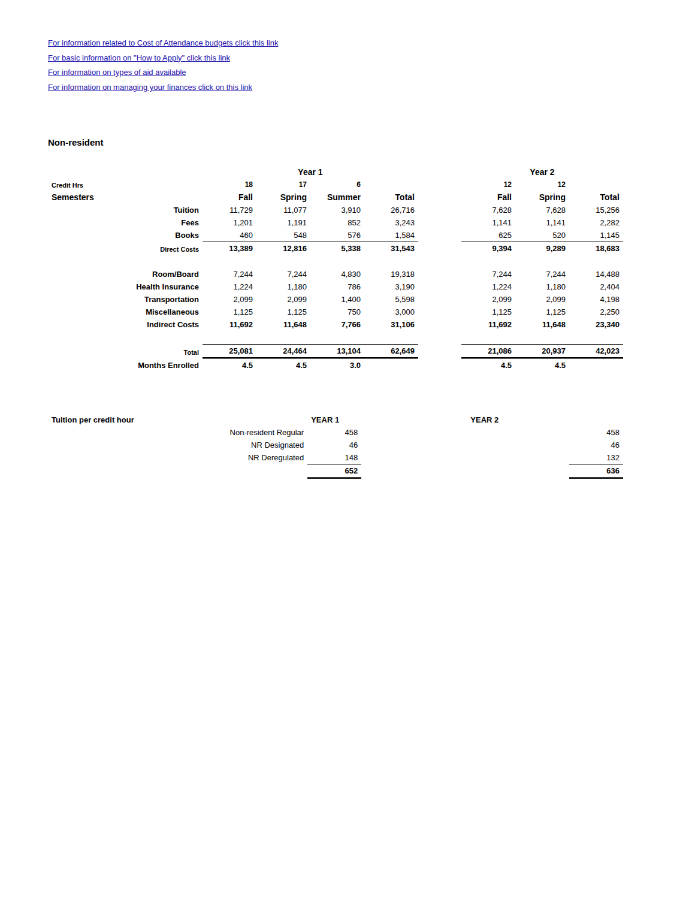For information related to Cost of Attendance budgets click this link
For basic information on "How to Apply" click this link
For information on types of aid available
For information on managing your finances click on this link
Non-resident
| | Year 1 | | Year 2 |
| Credit Hrs | 18 | 17 | 6 | | | 12 | 12 | |
| Semesters | Fall | Spring | Summer | Total | | Fall | Spring | Total |
| Tuition | 11,729 | 11,077 | 3,910 | 26,716 | | 7,628 | 7,628 | 15,256 |
| Fees | 1,201 | 1,191 | 852 | 3,243 | | 1,141 | 1,141 | 2,282 |
| Books | 460 | 548 | 576 | 1,584 | | 625 | 520 | 1,145 |
| Direct Costs | 13,389 | 12,816 | 5,338 | 31,543 | | 9,394 | 9,289 | 18,683 |
| Room/Board | 7,244 | 7,244 | 4,830 | 19,318 | | 7,244 | 7,244 | 14,488 |
| Health Insurance | 1,224 | 1,180 | 786 | 3,190 | | 1,224 | 1,180 | 2,404 |
| Transportation | 2,099 | 2,099 | 1,400 | 5,598 | | 2,099 | 2,099 | 4,198 |
| Miscellaneous | 1,125 | 1,125 | 750 | 3,000 | | 1,125 | 1,125 | 2,250 |
| Indirect Costs | 11,692 | 11,648 | 7,766 | 31,106 | | 11,692 | 11,648 | 23,340 |
| Total | 25,081 | 24,464 | 13,104 | 62,649 | | 21,086 | 20,937 | 42,023 |
| Months Enrolled | 4.5 | 4.5 | 3.0 | | | 4.5 | 4.5 | |
| Tuition per credit hour | YEAR 1 | | | | | YEAR 2 | |
| Non-resident Regular | 458 | | | | | | 458 |
| NR Designated | 46 | | | | | | 46 |
| NR Deregulated | 148 | | | | | | 132 |
| | 652 | | | | | | 636 |